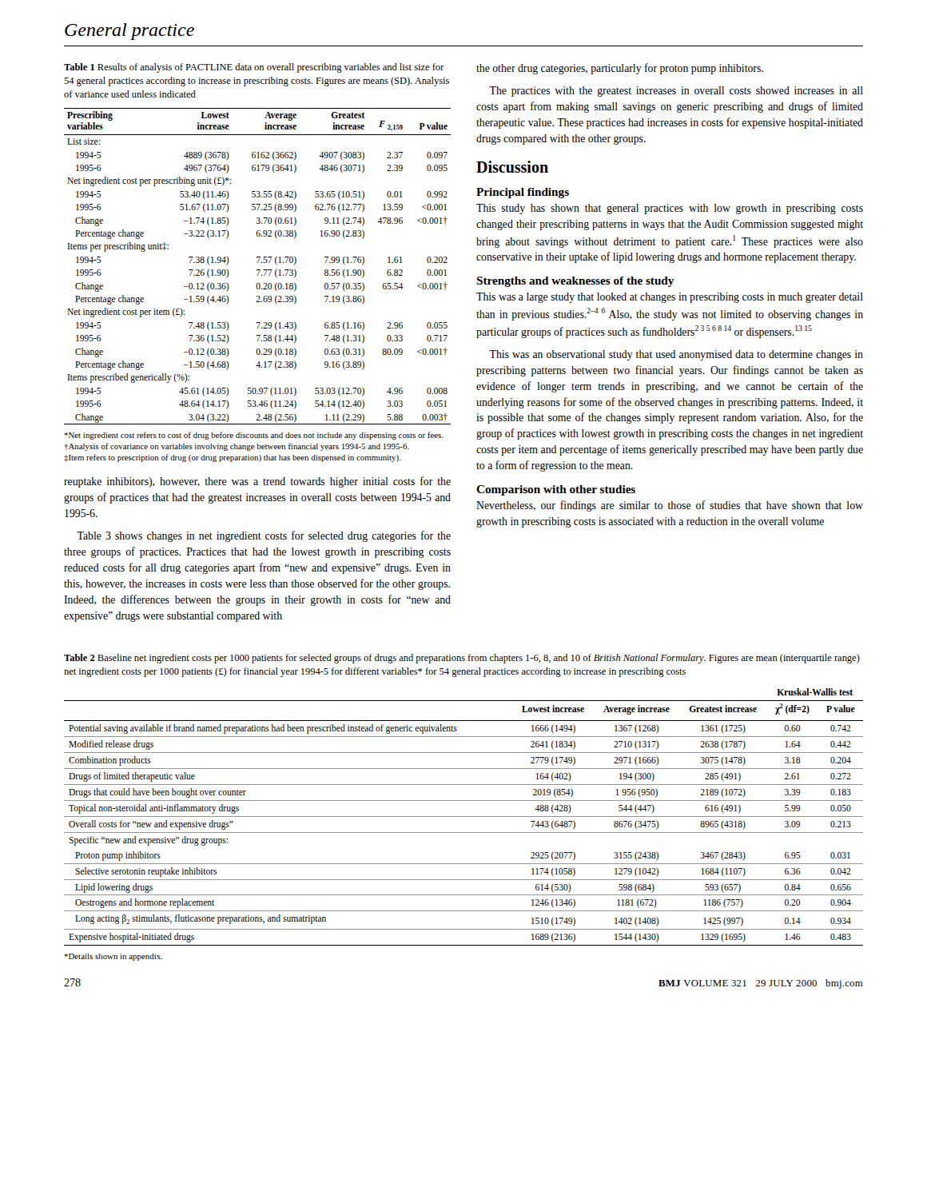General practice
Table 1 Results of analysis of PACTLINE data on overall prescribing variables and list size for 54 general practices according to increase in prescribing costs. Figures are means (SD). Analysis of variance used unless indicated
| Prescribing variables | Lowest increase | Average increase | Greatest increase | F 2,159 | P value |
| --- | --- | --- | --- | --- | --- |
| List size: |
| 1994-5 | 4889 (3678) | 6162 (3662) | 4907 (3083) | 2.37 | 0.097 |
| 1995-6 | 4967 (3764) | 6179 (3641) | 4846 (3071) | 2.39 | 0.095 |
| Net ingredient cost per prescribing unit (£)*: |
| 1994-5 | 53.40 (11.46) | 53.55 (8.42) | 53.65 (10.51) | 0.01 | 0.992 |
| 1995-6 | 51.67 (11.07) | 57.25 (8.99) | 62.76 (12.77) | 13.59 | <0.001 |
| Change | −1.74 (1.85) | 3.70 (0.61) | 9.11 (2.74) | 478.96 | <0.001† |
| Percentage change | −3.22 (3.17) | 6.92 (0.38) | 16.90 (2.83) | | |
| Items per prescribing unit‡: |
| 1994-5 | 7.38 (1.94) | 7.57 (1.70) | 7.99 (1.76) | 1.61 | 0.202 |
| 1995-6 | 7.26 (1.90) | 7.77 (1.73) | 8.56 (1.90) | 6.82 | 0.001 |
| Change | −0.12 (0.36) | 0.20 (0.18) | 0.57 (0.35) | 65.54 | <0.001† |
| Percentage change | −1.59 (4.46) | 2.69 (2.39) | 7.19 (3.86) | | |
| Net ingredient cost per item (£): |
| 1994-5 | 7.48 (1.53) | 7.29 (1.43) | 6.85 (1.16) | 2.96 | 0.055 |
| 1995-6 | 7.36 (1.52) | 7.58 (1.44) | 7.48 (1.31) | 0.33 | 0.717 |
| Change | −0.12 (0.38) | 0.29 (0.18) | 0.63 (0.31) | 80.09 | <0.001† |
| Percentage change | −1.50 (4.68) | 4.17 (2.38) | 9.16 (3.89) | | |
| Items prescribed generically (%): |
| 1994-5 | 45.61 (14.05) | 50.97 (11.01) | 53.03 (12.70) | 4.96 | 0.008 |
| 1995-6 | 48.64 (14.17) | 53.46 (11.24) | 54.14 (12.40) | 3.03 | 0.051 |
| Change | 3.04 (3.22) | 2.48 (2.56) | 1.11 (2.29) | 5.88 | 0.003† |
*Net ingredient cost refers to cost of drug before discounts and does not include any dispensing costs or fees.
†Analysis of covariance on variables involving change between financial years 1994-5 and 1995-6.
‡Item refers to prescription of drug (or drug preparation) that has been dispensed in community).
reuptake inhibitors), however, there was a trend towards higher initial costs for the groups of practices that had the greatest increases in overall costs between 1994-5 and 1995-6.
Table 3 shows changes in net ingredient costs for selected drug categories for the three groups of practices. Practices that had the lowest growth in prescribing costs reduced costs for all drug categories apart from “new and expensive” drugs. Even in this, however, the increases in costs were less than those observed for the other groups. Indeed, the differences between the groups in their growth in costs for “new and expensive” drugs were substantial compared with
the other drug categories, particularly for proton pump inhibitors.
The practices with the greatest increases in overall costs showed increases in all costs apart from making small savings on generic prescribing and drugs of limited therapeutic value. These practices had increases in costs for expensive hospital-initiated drugs compared with the other groups.
Discussion
Principal findings
This study has shown that general practices with low growth in prescribing costs changed their prescribing patterns in ways that the Audit Commission suggested might bring about savings without detriment to patient care.1 These practices were also conservative in their uptake of lipid lowering drugs and hormone replacement therapy.
Strengths and weaknesses of the study
This was a large study that looked at changes in prescribing costs in much greater detail than in previous studies.2–4 6 Also, the study was not limited to observing changes in particular groups of practices such as fundholders2 3 5 6 8 14 or dispensers.13 15
This was an observational study that used anonymised data to determine changes in prescribing patterns between two financial years. Our findings cannot be taken as evidence of longer term trends in prescribing, and we cannot be certain of the underlying reasons for some of the observed changes in prescribing patterns. Indeed, it is possible that some of the changes simply represent random variation. Also, for the group of practices with lowest growth in prescribing costs the changes in net ingredient costs per item and percentage of items generically prescribed may have been partly due to a form of regression to the mean.
Comparison with other studies
Nevertheless, our findings are similar to those of studies that have shown that low growth in prescribing costs is associated with a reduction in the overall volume
Table 2 Baseline net ingredient costs per 1000 patients for selected groups of drugs and preparations from chapters 1-6, 8, and 10 of British National Formulary. Figures are mean (interquartile range) net ingredient costs per 1000 patients (£) for financial year 1994-5 for different variables* for 54 general practices according to increase in prescribing costs
| | | | | Kruskal-Wallis test |
| --- | --- | --- | --- | --- |
| | Lowest increase | Average increase | Greatest increase | χ 2 (df=2) | P value |
| Potential saving available if brand named preparations had been prescribed instead of generic equivalents | 1666 (1494) | 1367 (1268) | 1361 (1725) | 0.60 | 0.742 |
| Modified release drugs | 2641 (1834) | 2710 (1317) | 2638 (1787) | 1.64 | 0.442 |
| Combination products | 2779 (1749) | 2971 (1666) | 3075 (1478) | 3.18 | 0.204 |
| Drugs of limited therapeutic value | 164 (402) | 194 (300) | 285 (491) | 2.61 | 0.272 |
| Drugs that could have been bought over counter | 2019 (854) | 1 956 (950) | 2189 (1072) | 3.39 | 0.183 |
| Topical non-steroidal anti-inflammatory drugs | 488 (428) | 544 (447) | 616 (491) | 5.99 | 0.050 |
| Overall costs for “new and expensive drugs” | 7443 (6487) | 8676 (3475) | 8965 (4318) | 3.09 | 0.213 |
| Specific “new and expensive” drug groups: | | | | | |
| Proton pump inhibitors | 2925 (2077) | 3155 (2438) | 3467 (2843) | 6.95 | 0.031 |
| Selective serotonin reuptake inhibitors | 1174 (1058) | 1279 (1042) | 1684 (1107) | 6.36 | 0.042 |
| Lipid lowering drugs | 614 (530) | 598 (684) | 593 (657) | 0.84 | 0.656 |
| Oestrogens and hormone replacement | 1246 (1346) | 1181 (672) | 1186 (757) | 0.20 | 0.904 |
| Long acting β 2 stimulants, fluticasone preparations, and sumatriptan | 1510 (1749) | 1402 (1408) | 1425 (997) | 0.14 | 0.934 |
| Expensive hospital-initiated drugs | 1689 (2136) | 1544 (1430) | 1329 (1695) | 1.46 | 0.483 |
*Details shown in appendix.
278
BMJ VOLUME 321 29 JULY 2000 bmj.com